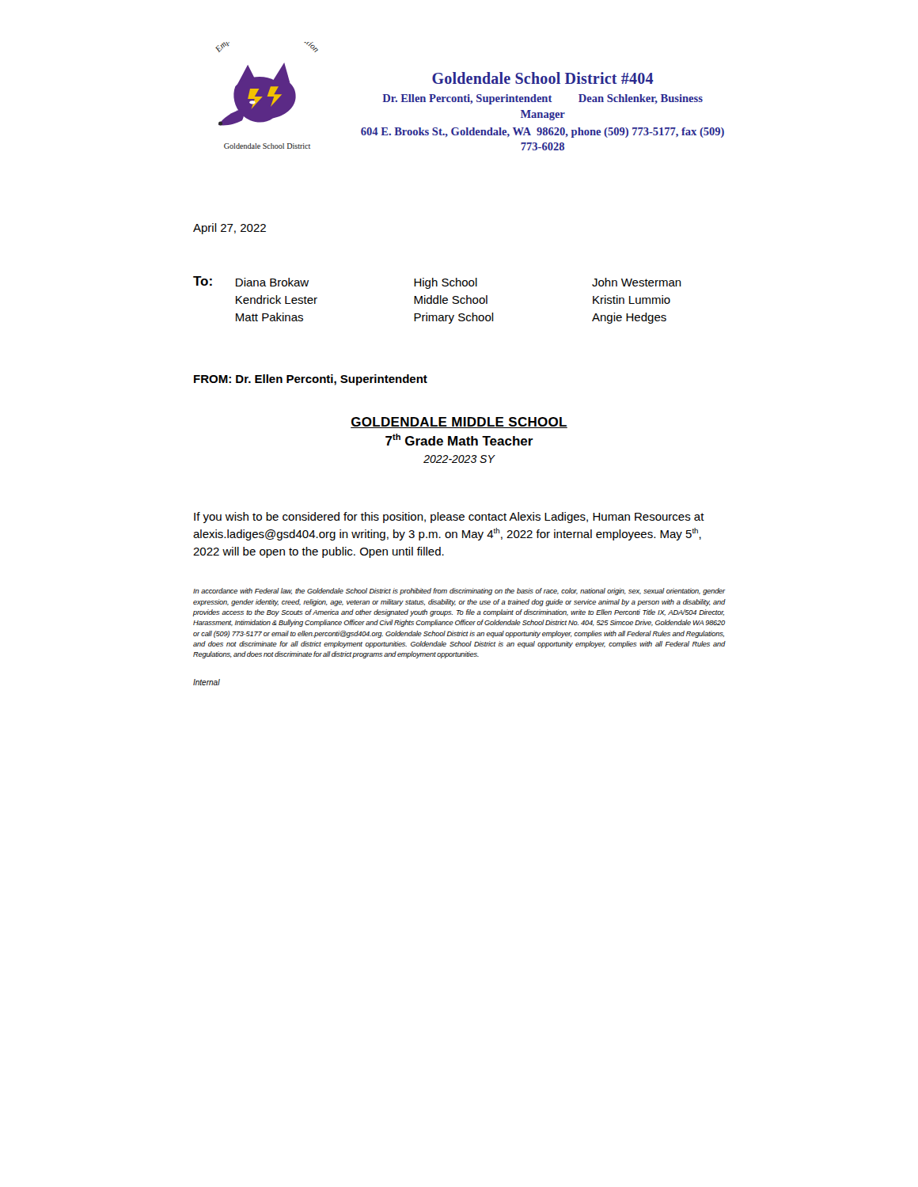Empowering through Education Goldendale School District
Goldendale School District #404
Dr. Ellen Perconti, Superintendent Dean Schlenker, Business Manager
604 E. Brooks St., Goldendale, WA 98620, phone (509) 773-5177, fax (509) 773-6028
April 27, 2022
To:
Diana Brokaw
High School
John Westerman
Kendrick Lester
Middle School
Kristin Lummio
Matt Pakinas
Primary School
Angie Hedges
FROM: Dr. Ellen Perconti, Superintendent
GOLDENDALE MIDDLE SCHOOL
7th Grade Math Teacher
2022-2023 SY
If you wish to be considered for this position, please contact Alexis Ladiges, Human Resources at alexis.ladiges@gsd404.org in writing, by 3 p.m. on May 4th, 2022 for internal employees. May 5th, 2022 will be open to the public. Open until filled.
In accordance with Federal law, the Goldendale School District is prohibited from discriminating on the basis of race, color, national origin, sex, sexual orientation, gender expression, gender identity, creed, religion, age, veteran or military status, disability, or the use of a trained dog guide or service animal by a person with a disability, and provides access to the Boy Scouts of America and other designated youth groups. To file a complaint of discrimination, write to Ellen Perconti Title IX, ADA/504 Director, Harassment, Intimidation & Bullying Compliance Officer and Civil Rights Compliance Officer of Goldendale School District No. 404, 525 Simcoe Drive, Goldendale WA 98620 or call (509) 773-5177 or email to ellen.perconti@gsd404.org. Goldendale School District is an equal opportunity employer, complies with all Federal Rules and Regulations, and does not discriminate for all district employment opportunities. Goldendale School District is an equal opportunity employer, complies with all Federal Rules and Regulations, and does not discriminate for all district programs and employment opportunities.
Internal